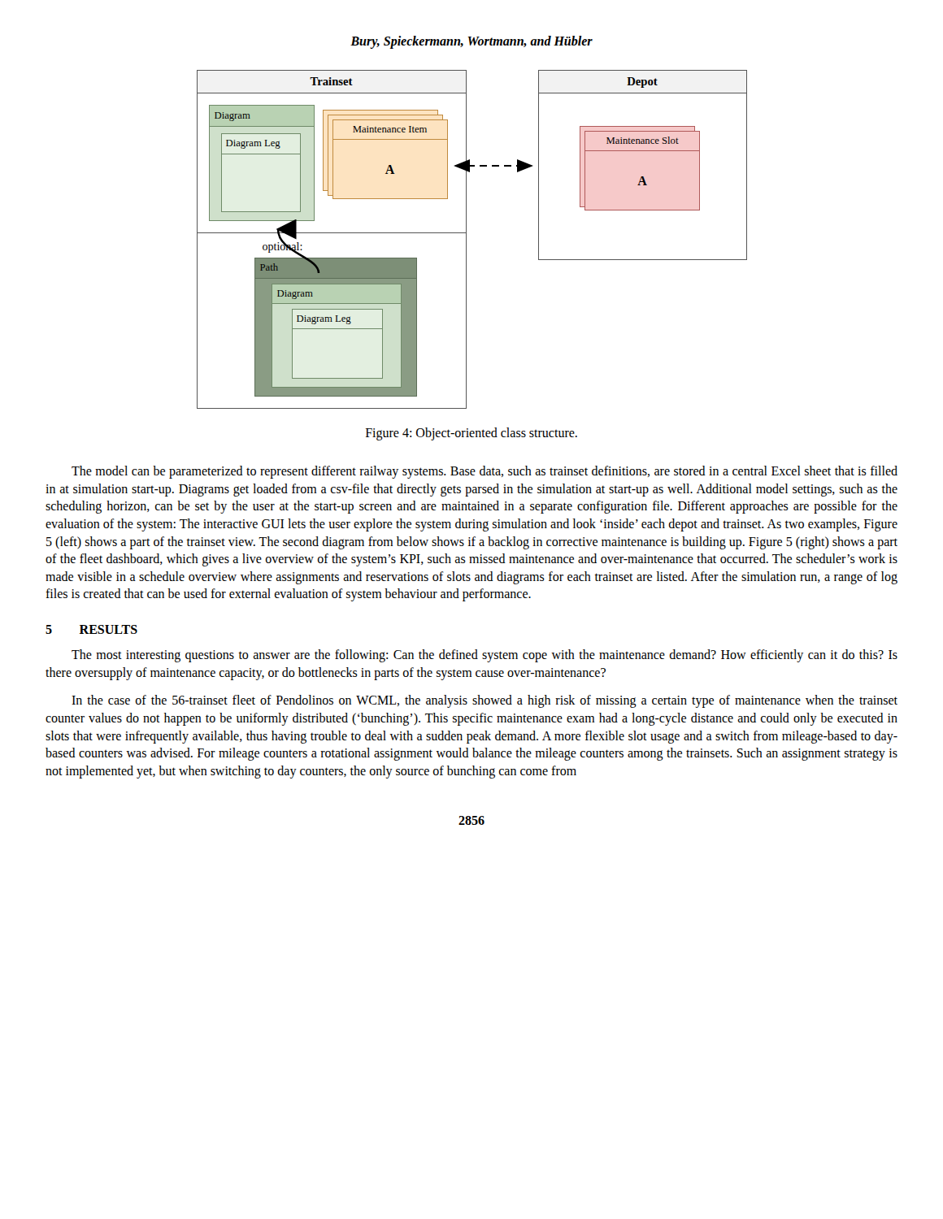Bury, Spieckermann, Wortmann, and Hübler
Trainset
Diagram
Diagram Leg
Maintenance Item
A
optional:
Path
Diagram
Diagram Leg
Depot
Maintenance Slot
A
Figure 4: Object-oriented class structure.
The model can be parameterized to represent different railway systems. Base data, such as trainset definitions, are stored in a central Excel sheet that is filled in at simulation start-up. Diagrams get loaded from a csv-file that directly gets parsed in the simulation at start-up as well. Additional model settings, such as the scheduling horizon, can be set by the user at the start-up screen and are maintained in a separate configuration file. Different approaches are possible for the evaluation of the system: The interactive GUI lets the user explore the system during simulation and look ‘inside’ each depot and trainset. As two examples, Figure 5 (left) shows a part of the trainset view. The second diagram from below shows if a backlog in corrective maintenance is building up. Figure 5 (right) shows a part of the fleet dashboard, which gives a live overview of the system’s KPI, such as missed maintenance and over-maintenance that occurred. The scheduler’s work is made visible in a schedule overview where assignments and reservations of slots and diagrams for each trainset are listed. After the simulation run, a range of log files is created that can be used for external evaluation of system behaviour and performance.
5 RESULTS
The most interesting questions to answer are the following: Can the defined system cope with the maintenance demand? How efficiently can it do this? Is there oversupply of maintenance capacity, or do bottlenecks in parts of the system cause over-maintenance?
In the case of the 56-trainset fleet of Pendolinos on WCML, the analysis showed a high risk of missing a certain type of maintenance when the trainset counter values do not happen to be uniformly distributed (‘bunching’). This specific maintenance exam had a long-cycle distance and could only be executed in slots that were infrequently available, thus having trouble to deal with a sudden peak demand. A more flexible slot usage and a switch from mileage-based to day-based counters was advised. For mileage counters a rotational assignment would balance the mileage counters among the trainsets. Such an assignment strategy is not implemented yet, but when switching to day counters, the only source of bunching can come from
2856